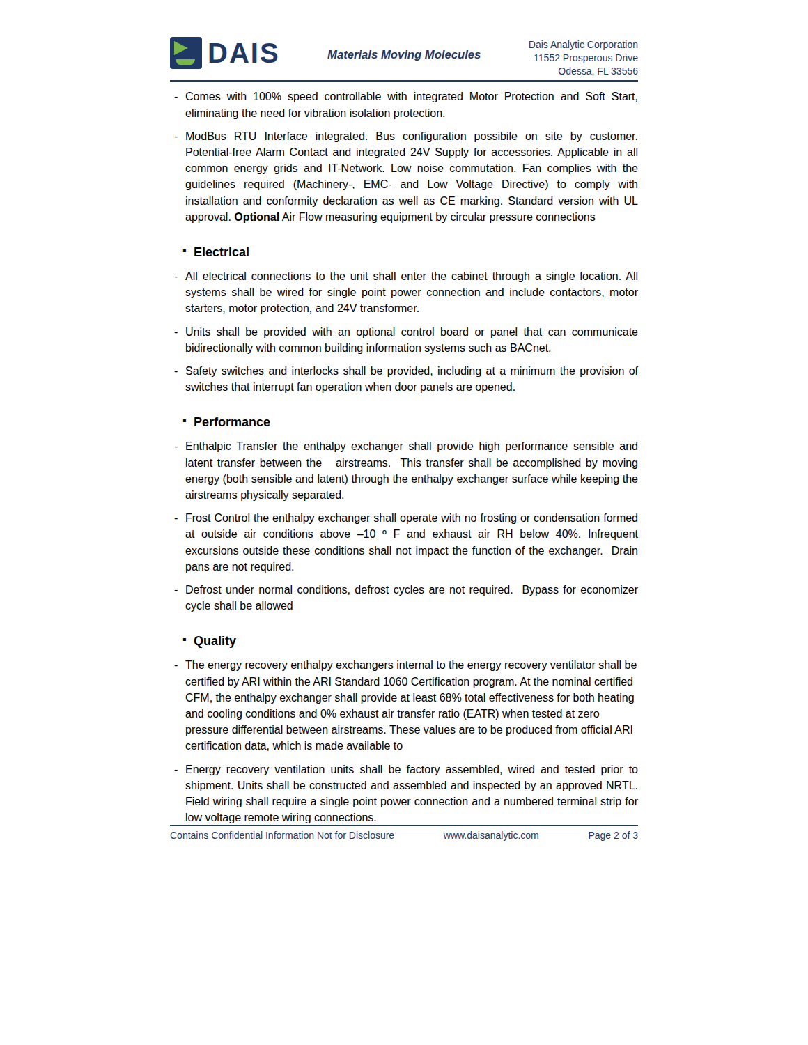DAIS
Materials Moving Molecules
Dais Analytic Corporation
11552 Prosperous Drive
Odessa, FL 33556
Comes with 100% speed controllable with integrated Motor Protection and Soft Start, eliminating the need for vibration isolation protection.
ModBus RTU Interface integrated. Bus configuration possibile on site by customer. Potential-free Alarm Contact and integrated 24V Supply for accessories. Applicable in all common energy grids and IT-Network. Low noise commutation. Fan complies with the guidelines required (Machinery-, EMC- and Low Voltage Directive) to comply with installation and conformity declaration as well as CE marking. Standard version with UL approval. Optional Air Flow measuring equipment by circular pressure connections
Electrical
All electrical connections to the unit shall enter the cabinet through a single location. All systems shall be wired for single point power connection and include contactors, motor starters, motor protection, and 24V transformer.
Units shall be provided with an optional control board or panel that can communicate bidirectionally with common building information systems such as BACnet.
Safety switches and interlocks shall be provided, including at a minimum the provision of switches that interrupt fan operation when door panels are opened.
Performance
Enthalpic Transfer the enthalpy exchanger shall provide high performance sensible and latent transfer between the airstreams. This transfer shall be accomplished by moving energy (both sensible and latent) through the enthalpy exchanger surface while keeping the airstreams physically separated.
Frost Control the enthalpy exchanger shall operate with no frosting or condensation formed at outside air conditions above –10 º F and exhaust air RH below 40%. Infrequent excursions outside these conditions shall not impact the function of the exchanger. Drain pans are not required.
Defrost under normal conditions, defrost cycles are not required. Bypass for economizer cycle shall be allowed
Quality
The energy recovery enthalpy exchangers internal to the energy recovery ventilator shall be certified by ARI within the ARI Standard 1060 Certification program. At the nominal certified CFM, the enthalpy exchanger shall provide at least 68% total effectiveness for both heating and cooling conditions and 0% exhaust air transfer ratio (EATR) when tested at zero pressure differential between airstreams. These values are to be produced from official ARI certification data, which is made available to
Energy recovery ventilation units shall be factory assembled, wired and tested prior to shipment. Units shall be constructed and assembled and inspected by an approved NRTL. Field wiring shall require a single point power connection and a numbered terminal strip for low voltage remote wiring connections.
Contains Confidential Information Not for Disclosure
www.daisanalytic.com
Page 2 of 3